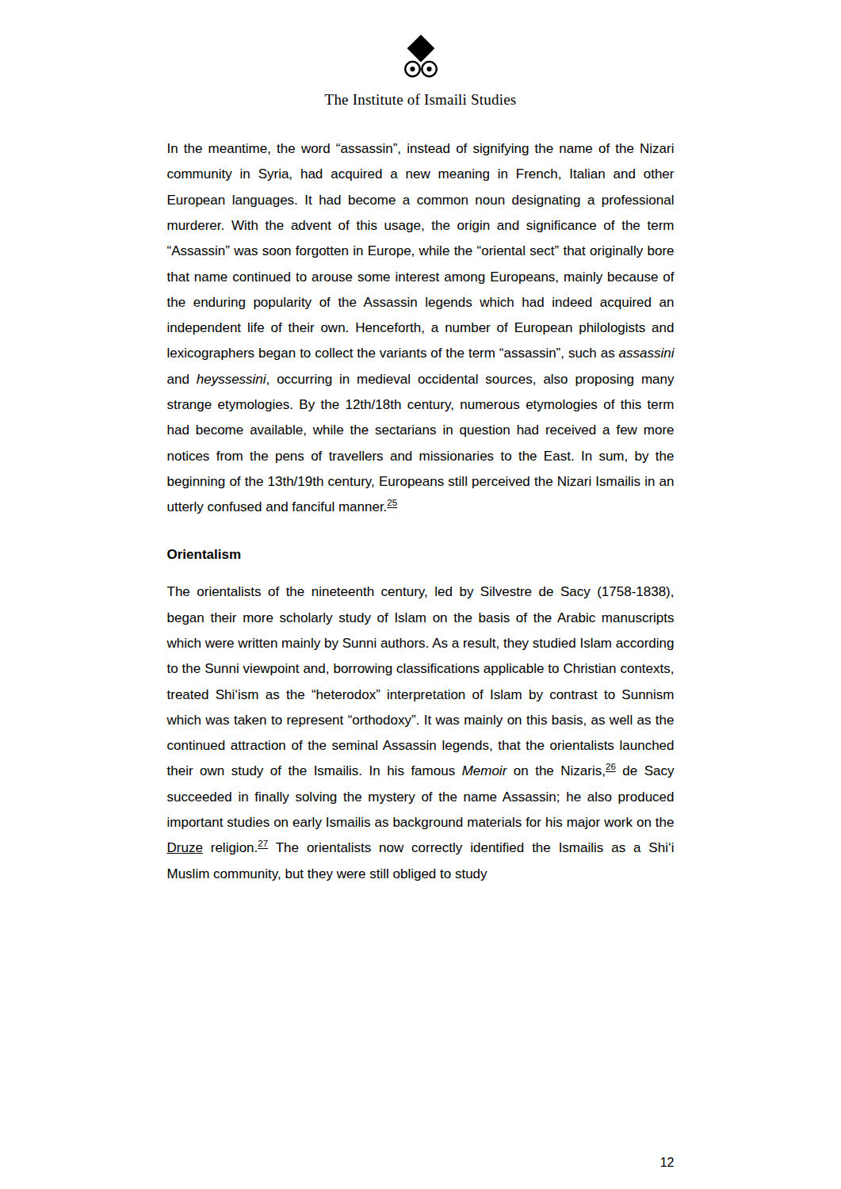The Institute of Ismaili Studies
In the meantime, the word “assassin”, instead of signifying the name of the Nizari community in Syria, had acquired a new meaning in French, Italian and other European languages. It had become a common noun designating a professional murderer. With the advent of this usage, the origin and significance of the term “Assassin” was soon forgotten in Europe, while the “oriental sect” that originally bore that name continued to arouse some interest among Europeans, mainly because of the enduring popularity of the Assassin legends which had indeed acquired an independent life of their own. Henceforth, a number of European philologists and lexicographers began to collect the variants of the term “assassin”, such as assassini and heyssessini, occurring in medieval occidental sources, also proposing many strange etymologies. By the 12th/18th century, numerous etymologies of this term had become available, while the sectarians in question had received a few more notices from the pens of travellers and missionaries to the East. In sum, by the beginning of the 13th/19th century, Europeans still perceived the Nizari Ismailis in an utterly confused and fanciful manner.25
Orientalism
The orientalists of the nineteenth century, led by Silvestre de Sacy (1758-1838), began their more scholarly study of Islam on the basis of the Arabic manuscripts which were written mainly by Sunni authors. As a result, they studied Islam according to the Sunni viewpoint and, borrowing classifications applicable to Christian contexts, treated Shi‘ism as the “heterodox” interpretation of Islam by contrast to Sunnism which was taken to represent “orthodoxy”. It was mainly on this basis, as well as the continued attraction of the seminal Assassin legends, that the orientalists launched their own study of the Ismailis. In his famous Memoir on the Nizaris,26 de Sacy succeeded in finally solving the mystery of the name Assassin; he also produced important studies on early Ismailis as background materials for his major work on the Druze religion.27 The orientalists now correctly identified the Ismailis as a Shi‘i Muslim community, but they were still obliged to study
12